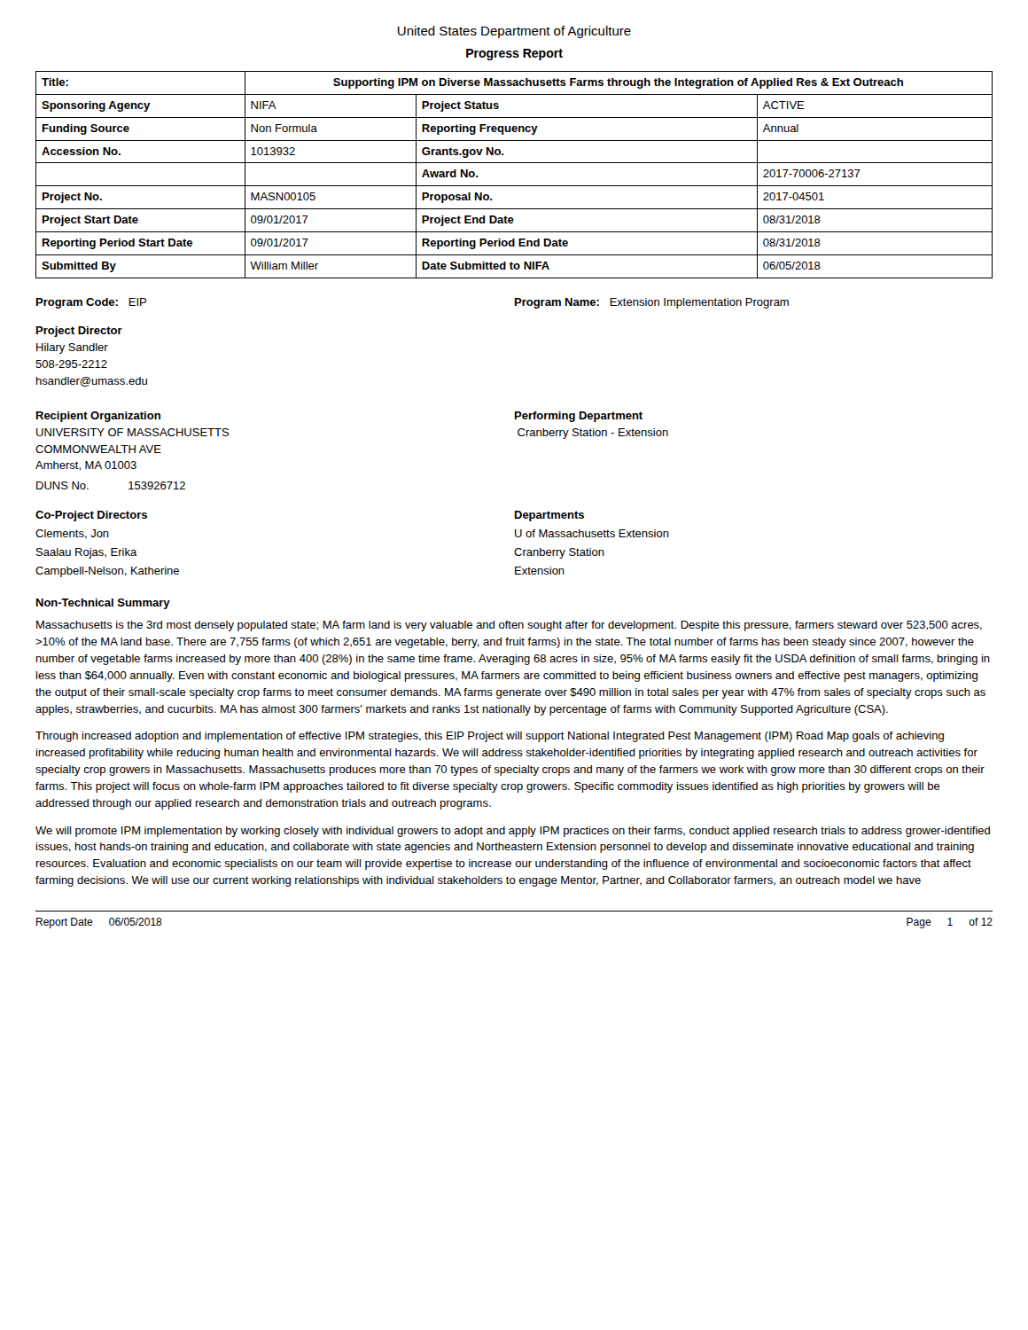United States Department of Agriculture
Progress Report
| Title: | Supporting IPM on Diverse Massachusetts Farms through the Integration of Applied Res & Ext Outreach |
| Sponsoring Agency | NIFA | Project Status | ACTIVE |
| Funding Source | Non Formula | Reporting Frequency | Annual |
| Accession No. | 1013932 | Grants.gov No. | |
| | | Award No. | 2017-70006-27137 |
| Project No. | MASN00105 | Proposal No. | 2017-04501 |
| Project Start Date | 09/01/2017 | Project End Date | 08/31/2018 |
| Reporting Period Start Date | 09/01/2017 | Reporting Period End Date | 08/31/2018 |
| Submitted By | William Miller | Date Submitted to NIFA | 06/05/2018 |
Program Code: EIP
Program Name: Extension Implementation Program
Project Director
Hilary Sandler
508-295-2212
hsandler@umass.edu
Recipient Organization
UNIVERSITY OF MASSACHUSETTS
COMMONWEALTH AVE
Amherst, MA 01003
DUNS No. 153926712
Performing Department
Cranberry Station - Extension
Co-Project Directors
Departments
| Clements, Jon | U of Massachusetts Extension |
| Saalau Rojas, Erika | Cranberry Station |
| Campbell-Nelson, Katherine | Extension |
Non-Technical Summary
Massachusetts is the 3rd most densely populated state; MA farm land is very valuable and often sought after for development. Despite this pressure, farmers steward over 523,500 acres, >10% of the MA land base. There are 7,755 farms (of which 2,651 are vegetable, berry, and fruit farms) in the state. The total number of farms has been steady since 2007, however the number of vegetable farms increased by more than 400 (28%) in the same time frame. Averaging 68 acres in size, 95% of MA farms easily fit the USDA definition of small farms, bringing in less than $64,000 annually. Even with constant economic and biological pressures, MA farmers are committed to being efficient business owners and effective pest managers, optimizing the output of their small-scale specialty crop farms to meet consumer demands. MA farms generate over $490 million in total sales per year with 47% from sales of specialty crops such as apples, strawberries, and cucurbits. MA has almost 300 farmers' markets and ranks 1st nationally by percentage of farms with Community Supported Agriculture (CSA).
Through increased adoption and implementation of effective IPM strategies, this EIP Project will support National Integrated Pest Management (IPM) Road Map goals of achieving increased profitability while reducing human health and environmental hazards. We will address stakeholder-identified priorities by integrating applied research and outreach activities for specialty crop growers in Massachusetts. Massachusetts produces more than 70 types of specialty crops and many of the farmers we work with grow more than 30 different crops on their farms. This project will focus on whole-farm IPM approaches tailored to fit diverse specialty crop growers. Specific commodity issues identified as high priorities by growers will be addressed through our applied research and demonstration trials and outreach programs.
We will promote IPM implementation by working closely with individual growers to adopt and apply IPM practices on their farms, conduct applied research trials to address grower-identified issues, host hands-on training and education, and collaborate with state agencies and Northeastern Extension personnel to develop and disseminate innovative educational and training resources. Evaluation and economic specialists on our team will provide expertise to increase our understanding of the influence of environmental and socioeconomic factors that affect farming decisions. We will use our current working relationships with individual stakeholders to engage Mentor, Partner, and Collaborator farmers, an outreach model we have
Report Date 06/05/2018
Page 1 of 12